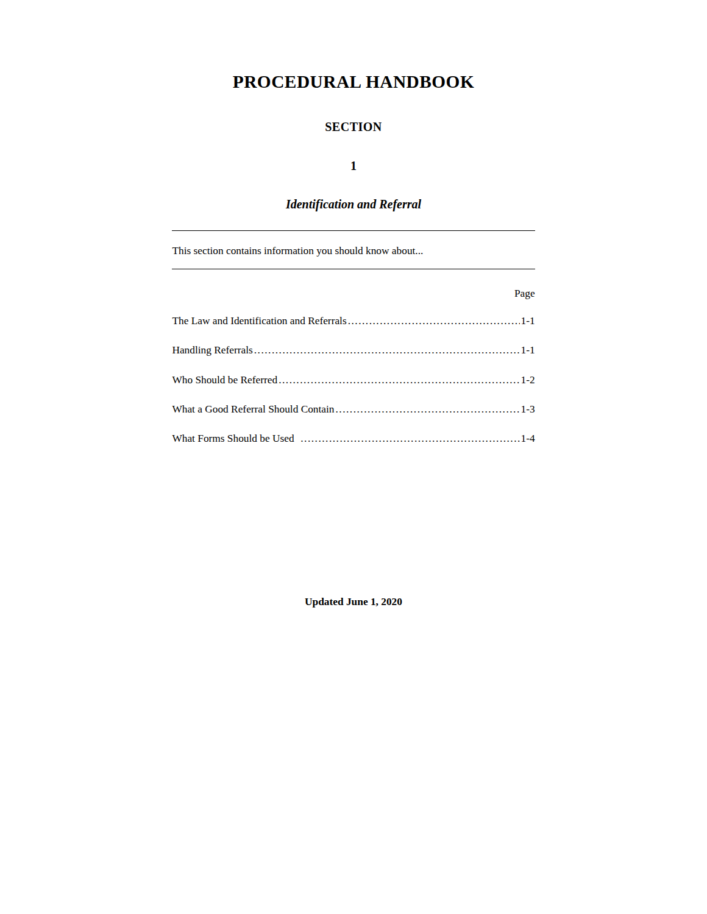PROCEDURAL HANDBOOK
SECTION
1
Identification and Referral
This section contains information you should know about...
Page
The Law and Identification and Referrals .......................................................................... 1-1
Handling Referrals ........................................................................................................... 1-1
Who Should be Referred ................................................................................................ 1-2
What a Good Referral Should Contain ............................................................................ 1-3
What Forms Should be Used ......................................................................................... 1-4
Updated June 1, 2020